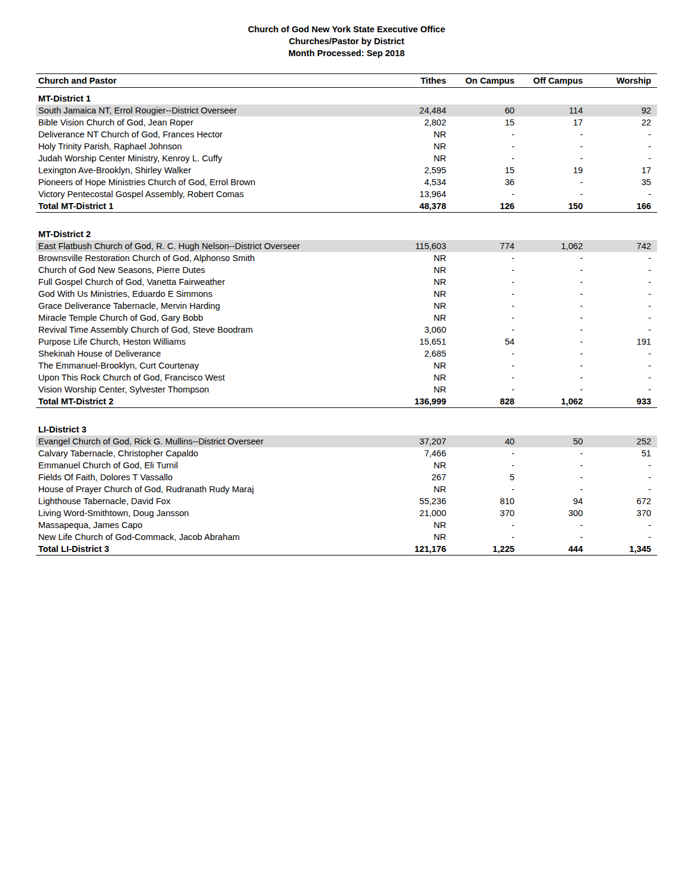Church of God New York State Executive Office
Churches/Pastor by District
Month Processed: Sep 2018
| Church and Pastor | Tithes | On Campus | Off Campus | Worship |
| --- | --- | --- | --- | --- |
| MT-District 1 | | | | |
| South Jamaica NT, Errol Rougier--District Overseer | 24,484 | 60 | 114 | 92 |
| Bible Vision Church of God, Jean Roper | 2,802 | 15 | 17 | 22 |
| Deliverance NT Church of God, Frances Hector | NR | - | - | - |
| Holy Trinity Parish, Raphael Johnson | NR | - | - | - |
| Judah Worship Center Ministry, Kenroy L. Cuffy | NR | - | - | - |
| Lexington Ave-Brooklyn, Shirley Walker | 2,595 | 15 | 19 | 17 |
| Pioneers of Hope Ministries Church of God, Errol Brown | 4,534 | 36 | - | 35 |
| Victory Pentecostal Gospel Assembly, Robert Comas | 13,964 | - | - | - |
| Total MT-District 1 | 48,378 | 126 | 150 | 166 |
| MT-District 2 | | | | |
| East Flatbush Church of God, R. C. Hugh Nelson--District Overseer | 115,603 | 774 | 1,062 | 742 |
| Brownsville Restoration Church of God, Alphonso Smith | NR | - | - | - |
| Church of God New Seasons, Pierre Dutes | NR | - | - | - |
| Full Gospel Church of God, Vanetta Fairweather | NR | - | - | - |
| God With Us Ministries, Eduardo E Simmons | NR | - | - | - |
| Grace Deliverance Tabernacle, Mervin Harding | NR | - | - | - |
| Miracle Temple Church of God, Gary Bobb | NR | - | - | - |
| Revival Time Assembly Church of God, Steve Boodram | 3,060 | - | - | - |
| Purpose Life Church, Heston Williams | 15,651 | 54 | - | 191 |
| Shekinah House of Deliverance | 2,685 | - | - | - |
| The Emmanuel-Brooklyn, Curt Courtenay | NR | - | - | - |
| Upon This Rock Church of God, Francisco West | NR | - | - | - |
| Vision Worship Center, Sylvester Thompson | NR | - | - | - |
| Total MT-District 2 | 136,999 | 828 | 1,062 | 933 |
| LI-District 3 | | | | |
| Evangel Church of God, Rick G. Mullins--District Overseer | 37,207 | 40 | 50 | 252 |
| Calvary Tabernacle, Christopher Capaldo | 7,466 | - | - | 51 |
| Emmanuel Church of God, Eli Turnil | NR | - | - | - |
| Fields Of Faith, Dolores T Vassallo | 267 | 5 | - | - |
| House of Prayer Church of God, Rudranath Rudy Maraj | NR | - | - | - |
| Lighthouse Tabernacle, David Fox | 55,236 | 810 | 94 | 672 |
| Living Word-Smithtown, Doug Jansson | 21,000 | 370 | 300 | 370 |
| Massapequa, James Capo | NR | - | - | - |
| New Life Church of God-Commack, Jacob Abraham | NR | - | - | - |
| Total LI-District 3 | 121,176 | 1,225 | 444 | 1,345 |